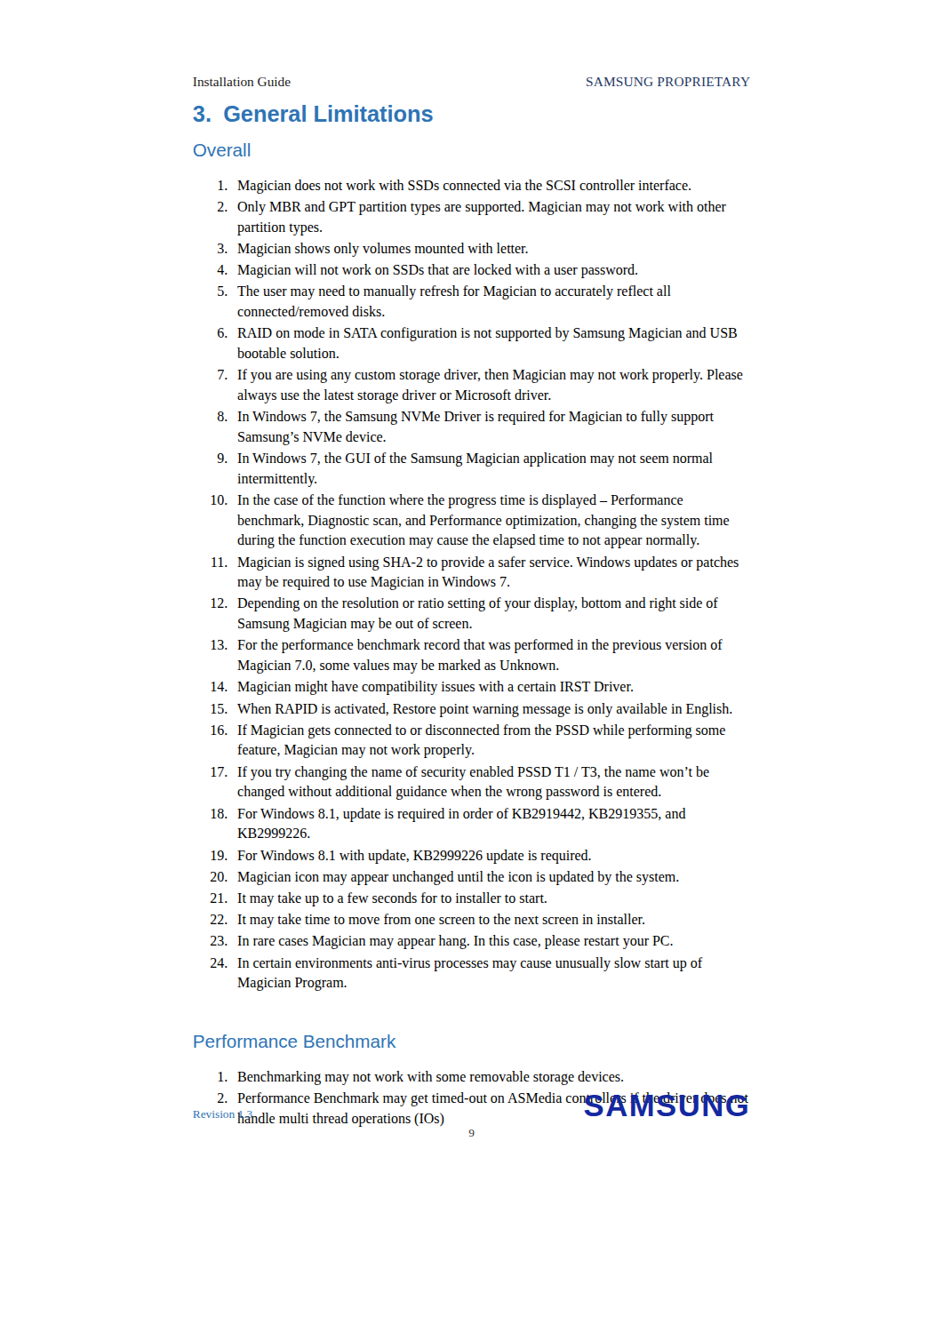Installation Guide
SAMSUNG PROPRIETARY
3. General Limitations
Overall
Magician does not work with SSDs connected via the SCSI controller interface.
Only MBR and GPT partition types are supported. Magician may not work with other partition types.
Magician shows only volumes mounted with letter.
Magician will not work on SSDs that are locked with a user password.
The user may need to manually refresh for Magician to accurately reflect all connected/removed disks.
RAID on mode in SATA configuration is not supported by Samsung Magician and USB bootable solution.
If you are using any custom storage driver, then Magician may not work properly. Please always use the latest storage driver or Microsoft driver.
In Windows 7, the Samsung NVMe Driver is required for Magician to fully support Samsung’s NVMe device.
In Windows 7, the GUI of the Samsung Magician application may not seem normal intermittently.
In the case of the function where the progress time is displayed – Performance benchmark, Diagnostic scan, and Performance optimization, changing the system time during the function execution may cause the elapsed time to not appear normally.
Magician is signed using SHA-2 to provide a safer service. Windows updates or patches may be required to use Magician in Windows 7.
Depending on the resolution or ratio setting of your display, bottom and right side of Samsung Magician may be out of screen.
For the performance benchmark record that was performed in the previous version of Magician 7.0, some values may be marked as Unknown.
Magician might have compatibility issues with a certain IRST Driver.
When RAPID is activated, Restore point warning message is only available in English.
If Magician gets connected to or disconnected from the PSSD while performing some feature, Magician may not work properly.
If you try changing the name of security enabled PSSD T1 / T3, the name won’t be changed without additional guidance when the wrong password is entered.
For Windows 8.1, update is required in order of KB2919442, KB2919355, and KB2999226.
For Windows 8.1 with update, KB2999226 update is required.
Magician icon may appear unchanged until the icon is updated by the system.
It may take up to a few seconds for to installer to start.
It may take time to move from one screen to the next screen in installer.
In rare cases Magician may appear hang. In this case, please restart your PC.
In certain environments anti-virus processes may cause unusually slow start up of Magician Program.
Performance Benchmark
Benchmarking may not work with some removable storage devices.
Performance Benchmark may get timed-out on ASMedia controllers if the driver does not handle multi thread operations (IOs)
Revision 1.3
SAMSUNG
9